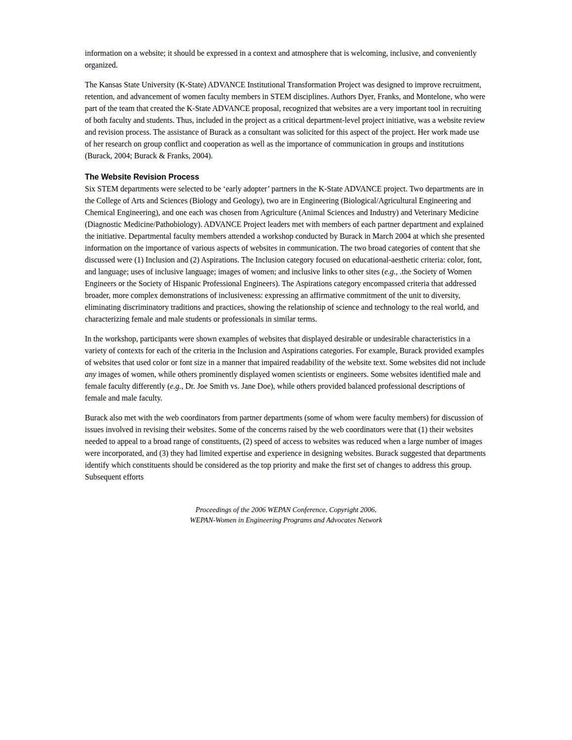information on a website; it should be expressed in a context and atmosphere that is welcoming, inclusive, and conveniently organized.
The Kansas State University (K-State) ADVANCE Institutional Transformation Project was designed to improve recruitment, retention, and advancement of women faculty members in STEM disciplines. Authors Dyer, Franks, and Montelone, who were part of the team that created the K-State ADVANCE proposal, recognized that websites are a very important tool in recruiting of both faculty and students. Thus, included in the project as a critical department-level project initiative, was a website review and revision process. The assistance of Burack as a consultant was solicited for this aspect of the project. Her work made use of her research on group conflict and cooperation as well as the importance of communication in groups and institutions (Burack, 2004; Burack & Franks, 2004).
The Website Revision Process
Six STEM departments were selected to be ‘early adopter’ partners in the K-State ADVANCE project. Two departments are in the College of Arts and Sciences (Biology and Geology), two are in Engineering (Biological/Agricultural Engineering and Chemical Engineering), and one each was chosen from Agriculture (Animal Sciences and Industry) and Veterinary Medicine (Diagnostic Medicine/Pathobiology). ADVANCE Project leaders met with members of each partner department and explained the initiative. Departmental faculty members attended a workshop conducted by Burack in March 2004 at which she presented information on the importance of various aspects of websites in communication. The two broad categories of content that she discussed were (1) Inclusion and (2) Aspirations. The Inclusion category focused on educational-aesthetic criteria: color, font, and language; uses of inclusive language; images of women; and inclusive links to other sites (e.g., .the Society of Women Engineers or the Society of Hispanic Professional Engineers). The Aspirations category encompassed criteria that addressed broader, more complex demonstrations of inclusiveness: expressing an affirmative commitment of the unit to diversity, eliminating discriminatory traditions and practices, showing the relationship of science and technology to the real world, and characterizing female and male students or professionals in similar terms.
In the workshop, participants were shown examples of websites that displayed desirable or undesirable characteristics in a variety of contexts for each of the criteria in the Inclusion and Aspirations categories. For example, Burack provided examples of websites that used color or font size in a manner that impaired readability of the website text. Some websites did not include any images of women, while others prominently displayed women scientists or engineers. Some websites identified male and female faculty differently (e.g., Dr. Joe Smith vs. Jane Doe), while others provided balanced professional descriptions of female and male faculty.
Burack also met with the web coordinators from partner departments (some of whom were faculty members) for discussion of issues involved in revising their websites. Some of the concerns raised by the web coordinators were that (1) their websites needed to appeal to a broad range of constituents, (2) speed of access to websites was reduced when a large number of images were incorporated, and (3) they had limited expertise and experience in designing websites. Burack suggested that departments identify which constituents should be considered as the top priority and make the first set of changes to address this group. Subsequent efforts
Proceedings of the 2006 WEPAN Conference, Copyright 2006,
WEPAN-Women in Engineering Programs and Advocates Network